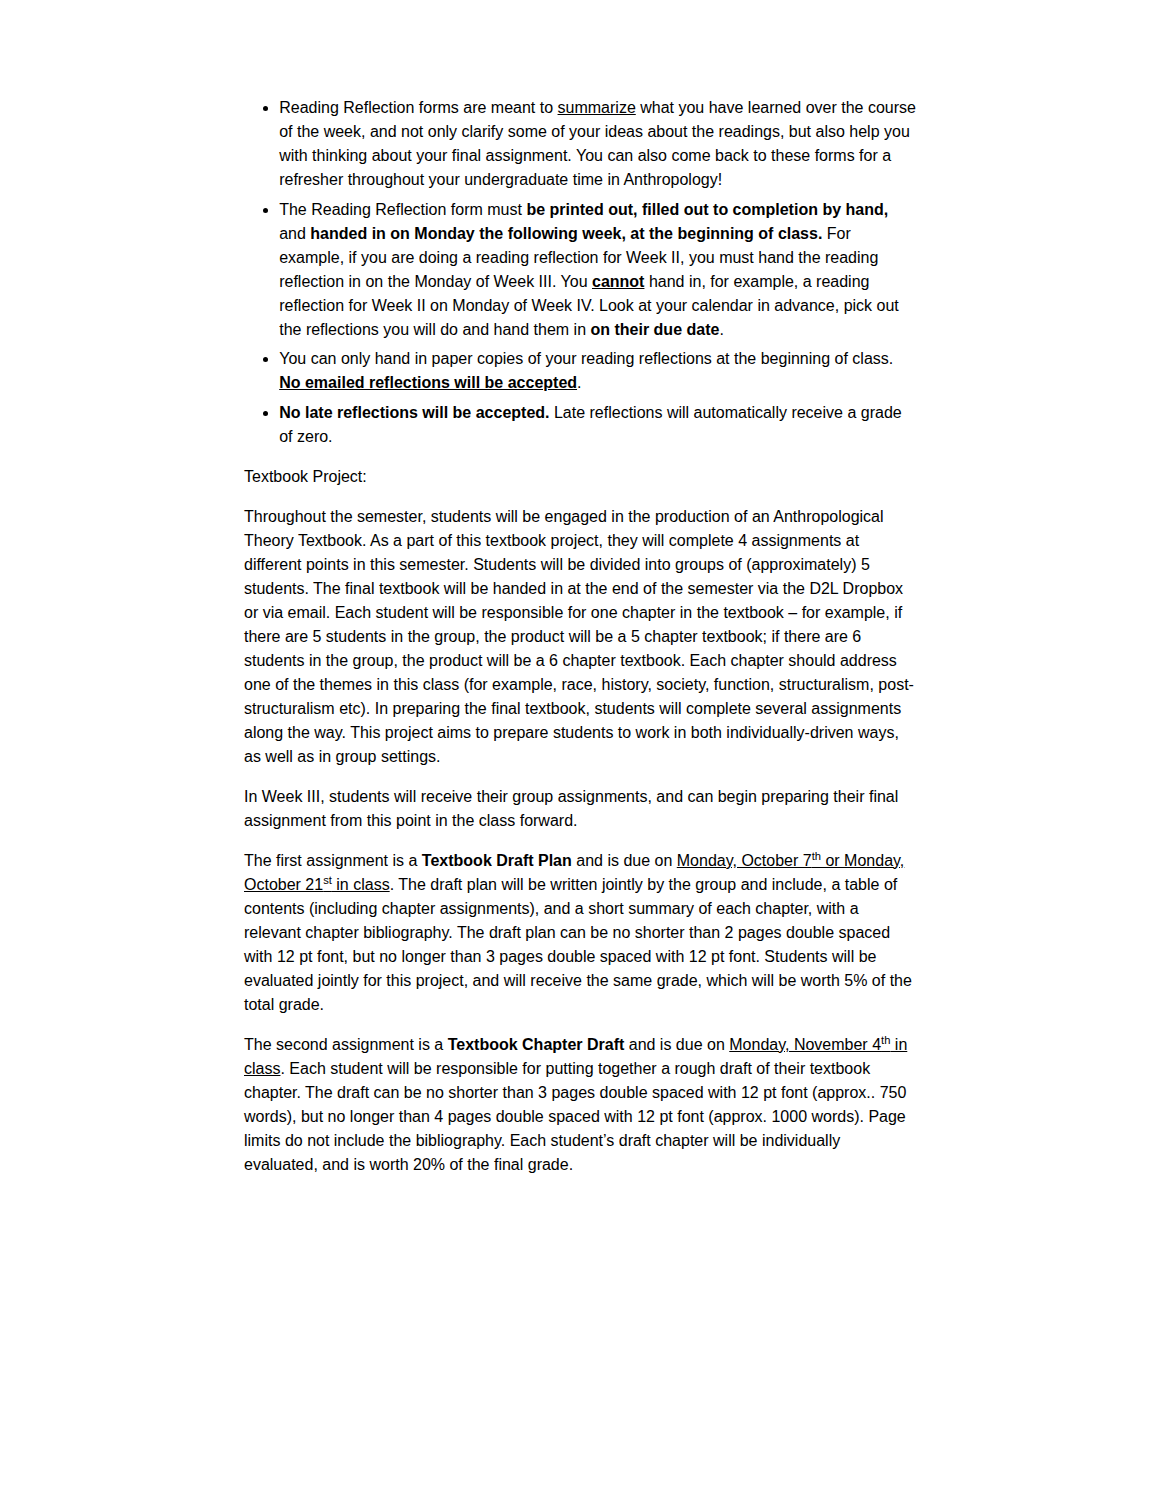Reading Reflection forms are meant to summarize what you have learned over the course of the week, and not only clarify some of your ideas about the readings, but also help you with thinking about your final assignment. You can also come back to these forms for a refresher throughout your undergraduate time in Anthropology!
The Reading Reflection form must be printed out, filled out to completion by hand, and handed in on Monday the following week, at the beginning of class. For example, if you are doing a reading reflection for Week II, you must hand the reading reflection in on the Monday of Week III. You cannot hand in, for example, a reading reflection for Week II on Monday of Week IV. Look at your calendar in advance, pick out the reflections you will do and hand them in on their due date.
You can only hand in paper copies of your reading reflections at the beginning of class. No emailed reflections will be accepted.
No late reflections will be accepted. Late reflections will automatically receive a grade of zero.
Textbook Project:
Throughout the semester, students will be engaged in the production of an Anthropological Theory Textbook. As a part of this textbook project, they will complete 4 assignments at different points in this semester. Students will be divided into groups of (approximately) 5 students. The final textbook will be handed in at the end of the semester via the D2L Dropbox or via email. Each student will be responsible for one chapter in the textbook – for example, if there are 5 students in the group, the product will be a 5 chapter textbook; if there are 6 students in the group, the product will be a 6 chapter textbook. Each chapter should address one of the themes in this class (for example, race, history, society, function, structuralism, post-structuralism etc). In preparing the final textbook, students will complete several assignments along the way. This project aims to prepare students to work in both individually-driven ways, as well as in group settings.
In Week III, students will receive their group assignments, and can begin preparing their final assignment from this point in the class forward.
The first assignment is a Textbook Draft Plan and is due on Monday, October 7th or Monday, October 21st in class. The draft plan will be written jointly by the group and include, a table of contents (including chapter assignments), and a short summary of each chapter, with a relevant chapter bibliography. The draft plan can be no shorter than 2 pages double spaced with 12 pt font, but no longer than 3 pages double spaced with 12 pt font. Students will be evaluated jointly for this project, and will receive the same grade, which will be worth 5% of the total grade.
The second assignment is a Textbook Chapter Draft and is due on Monday, November 4th in class. Each student will be responsible for putting together a rough draft of their textbook chapter. The draft can be no shorter than 3 pages double spaced with 12 pt font (approx.. 750 words), but no longer than 4 pages double spaced with 12 pt font (approx. 1000 words). Page limits do not include the bibliography. Each student’s draft chapter will be individually evaluated, and is worth 20% of the final grade.